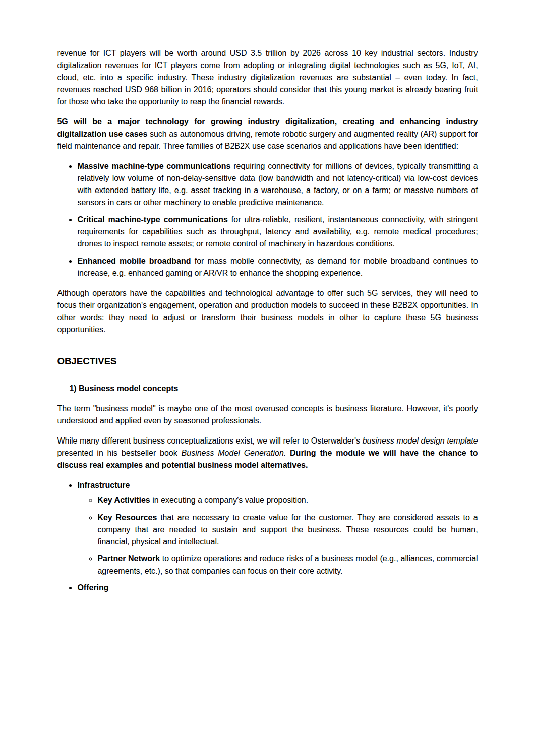revenue for ICT players will be worth around USD 3.5 trillion by 2026 across 10 key industrial sectors. Industry digitalization revenues for ICT players come from adopting or integrating digital technologies such as 5G, IoT, AI, cloud, etc. into a specific industry. These industry digitalization revenues are substantial – even today. In fact, revenues reached USD 968 billion in 2016; operators should consider that this young market is already bearing fruit for those who take the opportunity to reap the financial rewards.
5G will be a major technology for growing industry digitalization, creating and enhancing industry digitalization use cases such as autonomous driving, remote robotic surgery and augmented reality (AR) support for field maintenance and repair. Three families of B2B2X use case scenarios and applications have been identified:
Massive machine-type communications requiring connectivity for millions of devices, typically transmitting a relatively low volume of non-delay-sensitive data (low bandwidth and not latency-critical) via low-cost devices with extended battery life, e.g. asset tracking in a warehouse, a factory, or on a farm; or massive numbers of sensors in cars or other machinery to enable predictive maintenance.
Critical machine-type communications for ultra-reliable, resilient, instantaneous connectivity, with stringent requirements for capabilities such as throughput, latency and availability, e.g. remote medical procedures; drones to inspect remote assets; or remote control of machinery in hazardous conditions.
Enhanced mobile broadband for mass mobile connectivity, as demand for mobile broadband continues to increase, e.g. enhanced gaming or AR/VR to enhance the shopping experience.
Although operators have the capabilities and technological advantage to offer such 5G services, they will need to focus their organization's engagement, operation and production models to succeed in these B2B2X opportunities. In other words: they need to adjust or transform their business models in other to capture these 5G business opportunities.
OBJECTIVES
1) Business model concepts
The term "business model" is maybe one of the most overused concepts is business literature. However, it's poorly understood and applied even by seasoned professionals.
While many different business conceptualizations exist, we will refer to Osterwalder's business model design template presented in his bestseller book Business Model Generation. During the module we will have the chance to discuss real examples and potential business model alternatives.
Infrastructure
Key Activities in executing a company's value proposition.
Key Resources that are necessary to create value for the customer. They are considered assets to a company that are needed to sustain and support the business. These resources could be human, financial, physical and intellectual.
Partner Network to optimize operations and reduce risks of a business model (e.g., alliances, commercial agreements, etc.), so that companies can focus on their core activity.
Offering